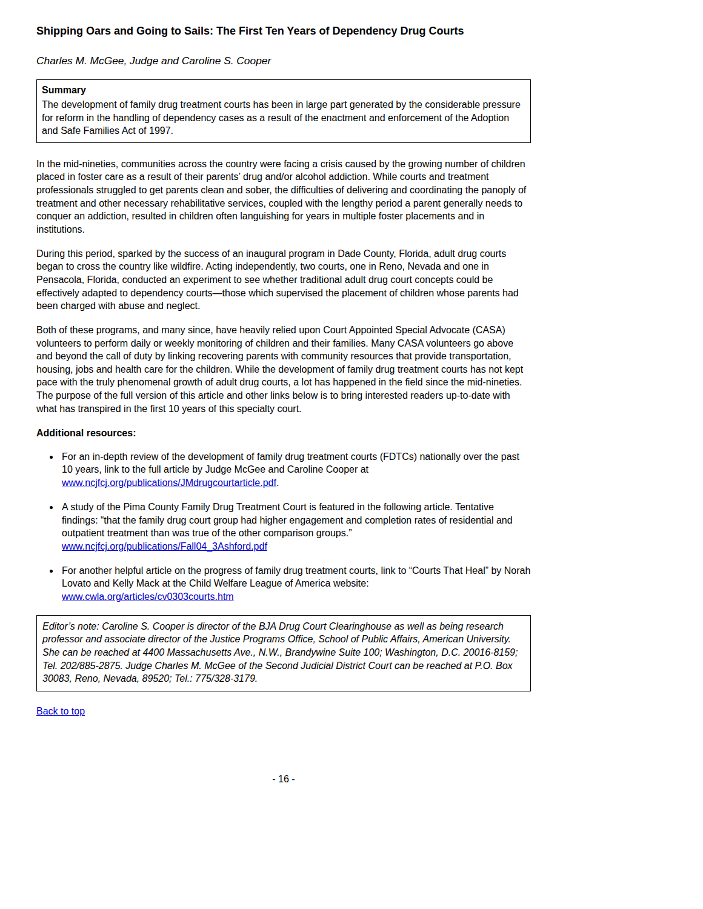Shipping Oars and Going to Sails: The First Ten Years of Dependency Drug Courts
Charles M. McGee, Judge and Caroline S. Cooper
Summary
The development of family drug treatment courts has been in large part generated by the considerable pressure for reform in the handling of dependency cases as a result of the enactment and enforcement of the Adoption and Safe Families Act of 1997.
In the mid-nineties, communities across the country were facing a crisis caused by the growing number of children placed in foster care as a result of their parents’ drug and/or alcohol addiction. While courts and treatment professionals struggled to get parents clean and sober, the difficulties of delivering and coordinating the panoply of treatment and other necessary rehabilitative services, coupled with the lengthy period a parent generally needs to conquer an addiction, resulted in children often languishing for years in multiple foster placements and in institutions.
During this period, sparked by the success of an inaugural program in Dade County, Florida, adult drug courts began to cross the country like wildfire. Acting independently, two courts, one in Reno, Nevada and one in Pensacola, Florida, conducted an experiment to see whether traditional adult drug court concepts could be effectively adapted to dependency courts—those which supervised the placement of children whose parents had been charged with abuse and neglect.
Both of these programs, and many since, have heavily relied upon Court Appointed Special Advocate (CASA) volunteers to perform daily or weekly monitoring of children and their families. Many CASA volunteers go above and beyond the call of duty by linking recovering parents with community resources that provide transportation, housing, jobs and health care for the children. While the development of family drug treatment courts has not kept pace with the truly phenomenal growth of adult drug courts, a lot has happened in the field since the mid-nineties. The purpose of the full version of this article and other links below is to bring interested readers up-to-date with what has transpired in the first 10 years of this specialty court.
Additional resources:
For an in-depth review of the development of family drug treatment courts (FDTCs) nationally over the past 10 years, link to the full article by Judge McGee and Caroline Cooper at www.ncjfcj.org/publications/JMdrugcourtarticle.pdf.
A study of the Pima County Family Drug Treatment Court is featured in the following article. Tentative findings: “that the family drug court group had higher engagement and completion rates of residential and outpatient treatment than was true of the other comparison groups.” www.ncjfcj.org/publications/Fall04_3Ashford.pdf
For another helpful article on the progress of family drug treatment courts, link to “Courts That Heal” by Norah Lovato and Kelly Mack at the Child Welfare League of America website: www.cwla.org/articles/cv0303courts.htm
Editor’s note: Caroline S. Cooper is director of the BJA Drug Court Clearinghouse as well as being research professor and associate director of the Justice Programs Office, School of Public Affairs, American University. She can be reached at 4400 Massachusetts Ave., N.W., Brandywine Suite 100; Washington, D.C. 20016-8159; Tel. 202/885-2875. Judge Charles M. McGee of the Second Judicial District Court can be reached at P.O. Box 30083, Reno, Nevada, 89520; Tel.: 775/328-3179.
Back to top
- 16 -